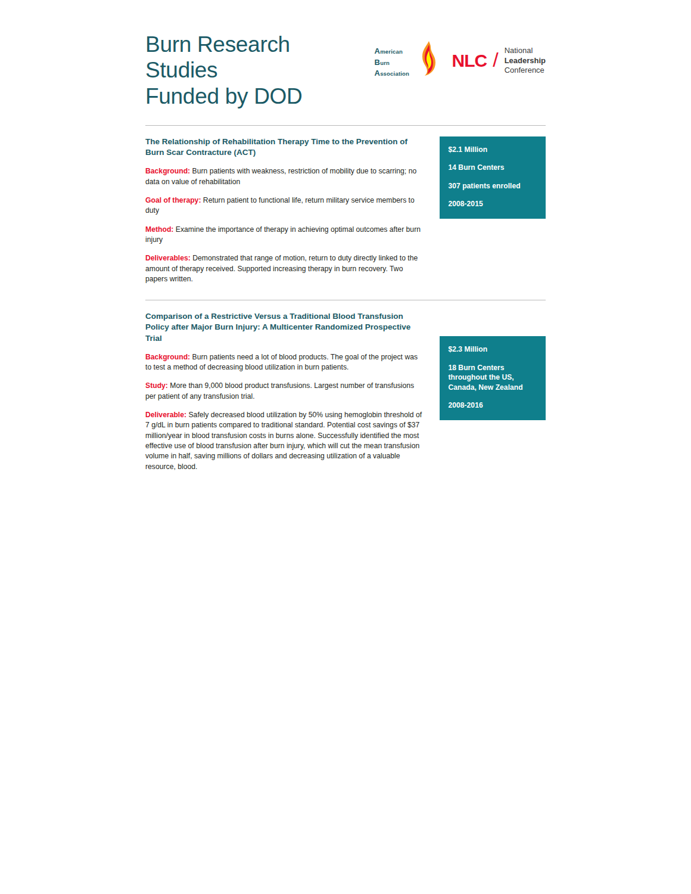Burn Research Studies
Funded by DOD
American
Burn
Association
NLC
/
National
Leadership
Conference
The Relationship of Rehabilitation Therapy Time to the Prevention of Burn Scar Contracture (ACT)
Background: Burn patients with weakness, restriction of mobility due to scarring; no data on value of rehabilitation
Goal of therapy: Return patient to functional life, return military service members to duty
Method: Examine the importance of therapy in achieving optimal outcomes after burn injury
Deliverables: Demonstrated that range of motion, return to duty directly linked to the amount of therapy received. Supported increasing therapy in burn recovery. Two papers written.
$2.1 Million
14 Burn Centers
307 patients enrolled
2008-2015
Comparison of a Restrictive Versus a Traditional Blood Transfusion Policy after Major Burn Injury: A Multicenter Randomized Prospective Trial
Background: Burn patients need a lot of blood products. The goal of the project was to test a method of decreasing blood utilization in burn patients.
Study: More than 9,000 blood product transfusions. Largest number of transfusions per patient of any transfusion trial.
Deliverable: Safely decreased blood utilization by 50% using hemoglobin threshold of 7 g/dL in burn patients compared to traditional standard. Potential cost savings of $37 million/year in blood transfusion costs in burns alone. Successfully identified the most effective use of blood transfusion after burn injury, which will cut the mean transfusion volume in half, saving millions of dollars and decreasing utilization of a valuable resource, blood.
$2.3 Million
18 Burn Centers throughout the US, Canada, New Zealand
2008-2016